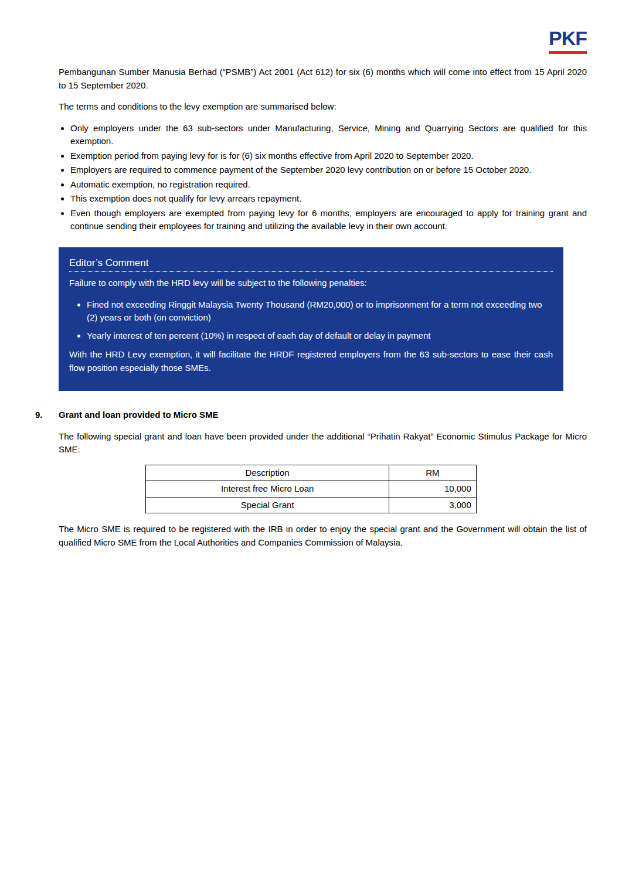PK F
Pembangunan Sumber Manusia Berhad (“PSMB”) Act 2001 (Act 612) for six (6) months which will come into effect from 15 April 2020 to 15 September 2020.
The terms and conditions to the levy exemption are summarised below:
Only employers under the 63 sub-sectors under Manufacturing, Service, Mining and Quarrying Sectors are qualified for this exemption.
Exemption period from paying levy for is for (6) six months effective from April 2020 to September 2020.
Employers are required to commence payment of the September 2020 levy contribution on or before 15 October 2020.
Automatic exemption, no registration required.
This exemption does not qualify for levy arrears repayment.
Even though employers are exempted from paying levy for 6 months, employers are encouraged to apply for training grant and continue sending their employees for training and utilizing the available levy in their own account.
Editor’s Comment
Failure to comply with the HRD levy will be subject to the following penalties:
Fined not exceeding Ringgit Malaysia Twenty Thousand (RM20,000) or to imprisonment for a term not exceeding two (2) years or both (on conviction)
Yearly interest of ten percent (10%) in respect of each day of default or delay in payment
With the HRD Levy exemption, it will facilitate the HRDF registered employers from the 63 sub-sectors to ease their cash flow position especially those SMEs.
9. Grant and loan provided to Micro SME
The following special grant and loan have been provided under the additional “Prihatin Rakyat” Economic Stimulus Package for Micro SME:
| Description | RM |
| --- | --- |
| Interest free Micro Loan | 10,000 |
| Special Grant | 3,000 |
The Micro SME is required to be registered with the IRB in order to enjoy the special grant and the Government will obtain the list of qualified Micro SME from the Local Authorities and Companies Commission of Malaysia.